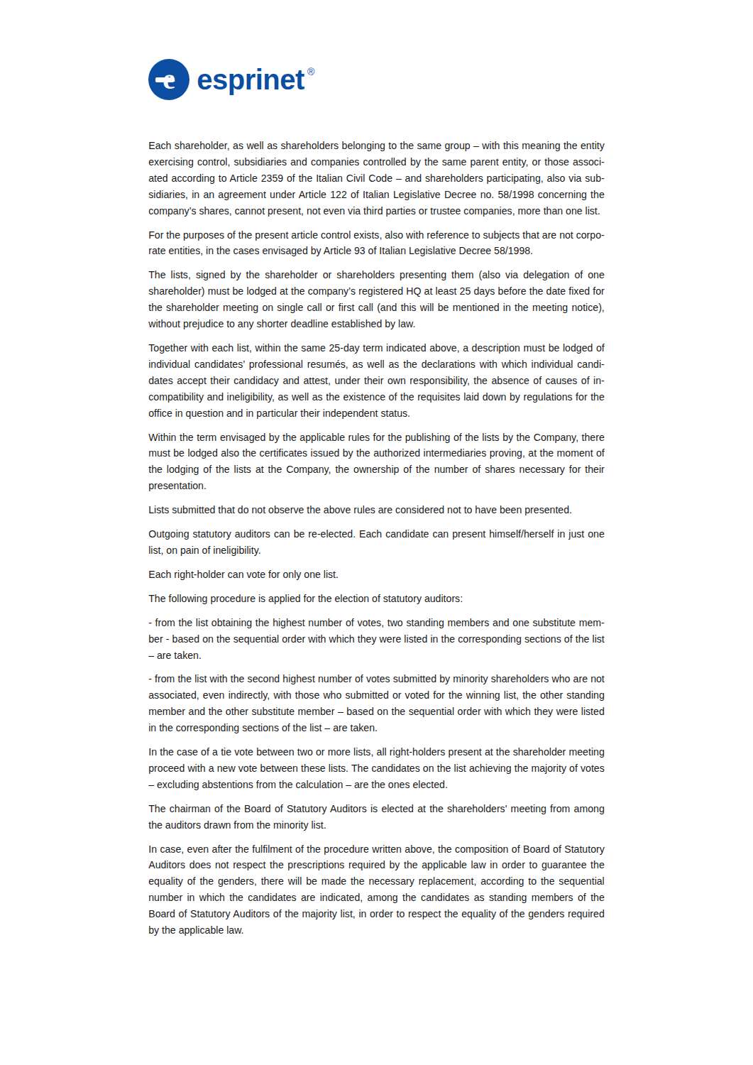esprinet®
Each shareholder, as well as shareholders belonging to the same group – with this meaning the entity exercising control, subsidiaries and companies controlled by the same parent entity, or those associated according to Article 2359 of the Italian Civil Code – and shareholders participating, also via subsidiaries, in an agreement under Article 122 of Italian Legislative Decree no. 58/1998 concerning the company’s shares, cannot present, not even via third parties or trustee companies, more than one list.
For the purposes of the present article control exists, also with reference to subjects that are not corporate entities, in the cases envisaged by Article 93 of Italian Legislative Decree 58/1998.
The lists, signed by the shareholder or shareholders presenting them (also via delegation of one shareholder) must be lodged at the company’s registered HQ at least 25 days before the date fixed for the shareholder meeting on single call or first call (and this will be mentioned in the meeting notice), without prejudice to any shorter deadline established by law.
Together with each list, within the same 25-day term indicated above, a description must be lodged of individual candidates’ professional resumés, as well as the declarations with which individual candidates accept their candidacy and attest, under their own responsibility, the absence of causes of incompatibility and ineligibility, as well as the existence of the requisites laid down by regulations for the office in question and in particular their independent status.
Within the term envisaged by the applicable rules for the publishing of the lists by the Company, there must be lodged also the certificates issued by the authorized intermediaries proving, at the moment of the lodging of the lists at the Company, the ownership of the number of shares necessary for their presentation.
Lists submitted that do not observe the above rules are considered not to have been presented.
Outgoing statutory auditors can be re-elected. Each candidate can present himself/herself in just one list, on pain of ineligibility.
Each right-holder can vote for only one list.
The following procedure is applied for the election of statutory auditors:
- from the list obtaining the highest number of votes, two standing members and one substitute member - based on the sequential order with which they were listed in the corresponding sections of the list – are taken.
- from the list with the second highest number of votes submitted by minority shareholders who are not associated, even indirectly, with those who submitted or voted for the winning list, the other standing member and the other substitute member – based on the sequential order with which they were listed in the corresponding sections of the list – are taken.
In the case of a tie vote between two or more lists, all right-holders present at the shareholder meeting proceed with a new vote between these lists. The candidates on the list achieving the majority of votes – excluding abstentions from the calculation – are the ones elected.
The chairman of the Board of Statutory Auditors is elected at the shareholders' meeting from among the auditors drawn from the minority list.
In case, even after the fulfilment of the procedure written above, the composition of Board of Statutory Auditors does not respect the prescriptions required by the applicable law in order to guarantee the equality of the genders, there will be made the necessary replacement, according to the sequential number in which the candidates are indicated, among the candidates as standing members of the Board of Statutory Auditors of the majority list, in order to respect the equality of the genders required by the applicable law.